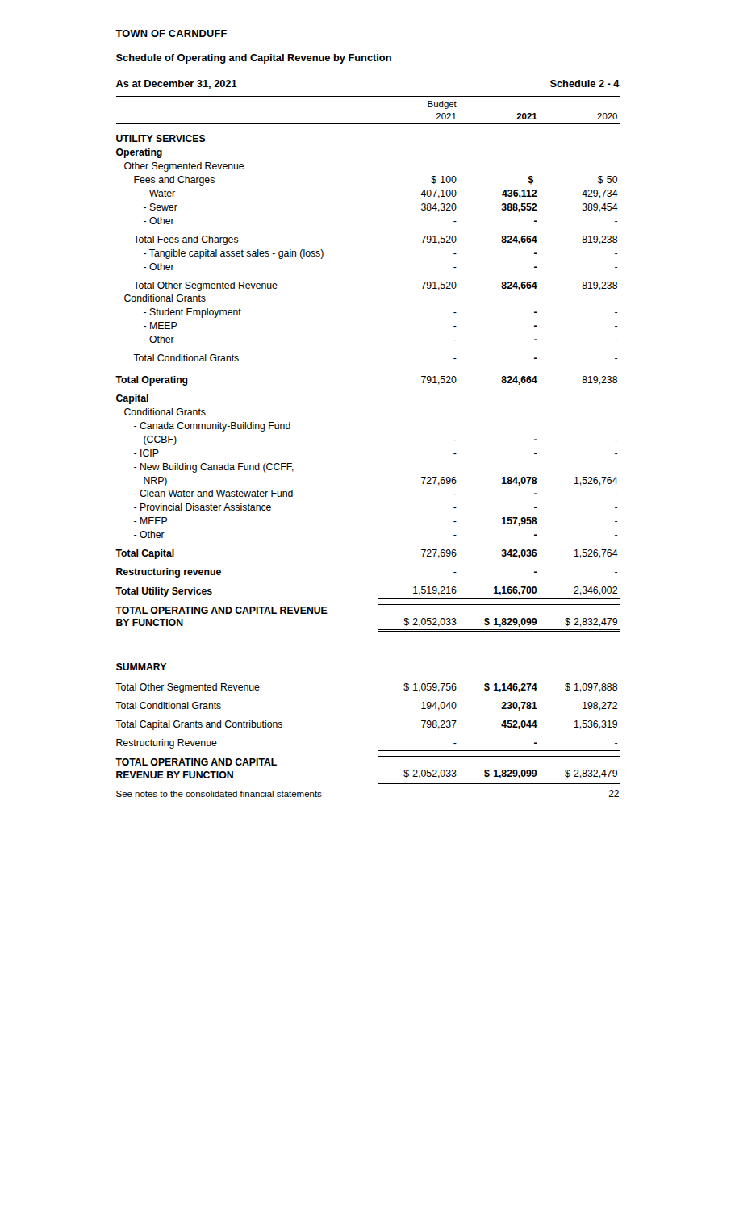TOWN OF CARNDUFF
Schedule of Operating and Capital Revenue by Function
As at December 31, 2021 Schedule 2 - 4
| | Budget 2021 | 2021 | 2020 |
| --- | --- | --- | --- |
| UTILITY SERVICES | | | |
| Operating | | | |
| Other Segmented Revenue | | | |
| Fees and Charges | $ 100 | $ | $ 50 |
| - Water | 407,100 | 436,112 | 429,734 |
| - Sewer | 384,320 | 388,552 | 389,454 |
| - Other | - | - | - |
| Total Fees and Charges | 791,520 | 824,664 | 819,238 |
| - Tangible capital asset sales - gain (loss) | - | - | - |
| - Other | - | - | - |
| Total Other Segmented Revenue | 791,520 | 824,664 | 819,238 |
| Conditional Grants | | | |
| - Student Employment | - | - | - |
| - MEEP | - | - | - |
| - Other | - | - | - |
| Total Conditional Grants | - | - | - |
| Total Operating | 791,520 | 824,664 | 819,238 |
| Capital | | | |
| Conditional Grants | | | |
| - Canada Community-Building Fund | | | |
| (CCBF) | - | - | - |
| - ICIP | - | - | - |
| - New Building Canada Fund (CCFF, | | | |
| NRP) | 727,696 | 184,078 | 1,526,764 |
| - Clean Water and Wastewater Fund | - | - | - |
| - Provincial Disaster Assistance | - | - | - |
| - MEEP | - | 157,958 | - |
| - Other | - | - | - |
| Total Capital | 727,696 | 342,036 | 1,526,764 |
| Restructuring revenue | - | - | - |
| Total Utility Services | 1,519,216 | 1,166,700 | 2,346,002 |
| TOTAL OPERATING AND CAPITAL REVENUE BY FUNCTION | $ 2,052,033 | $ 1,829,099 | $ 2,832,479 |
SUMMARY
| Total Other Segmented Revenue | $ 1,059,756 | $ 1,146,274 | $ 1,097,888 |
| Total Conditional Grants | 194,040 | 230,781 | 198,272 |
| Total Capital Grants and Contributions | 798,237 | 452,044 | 1,536,319 |
| Restructuring Revenue | - | - | - |
| TOTAL OPERATING AND CAPITAL REVENUE BY FUNCTION | $ 2,052,033 | $ 1,829,099 | $ 2,832,479 |
See notes to the consolidated financial statements 22